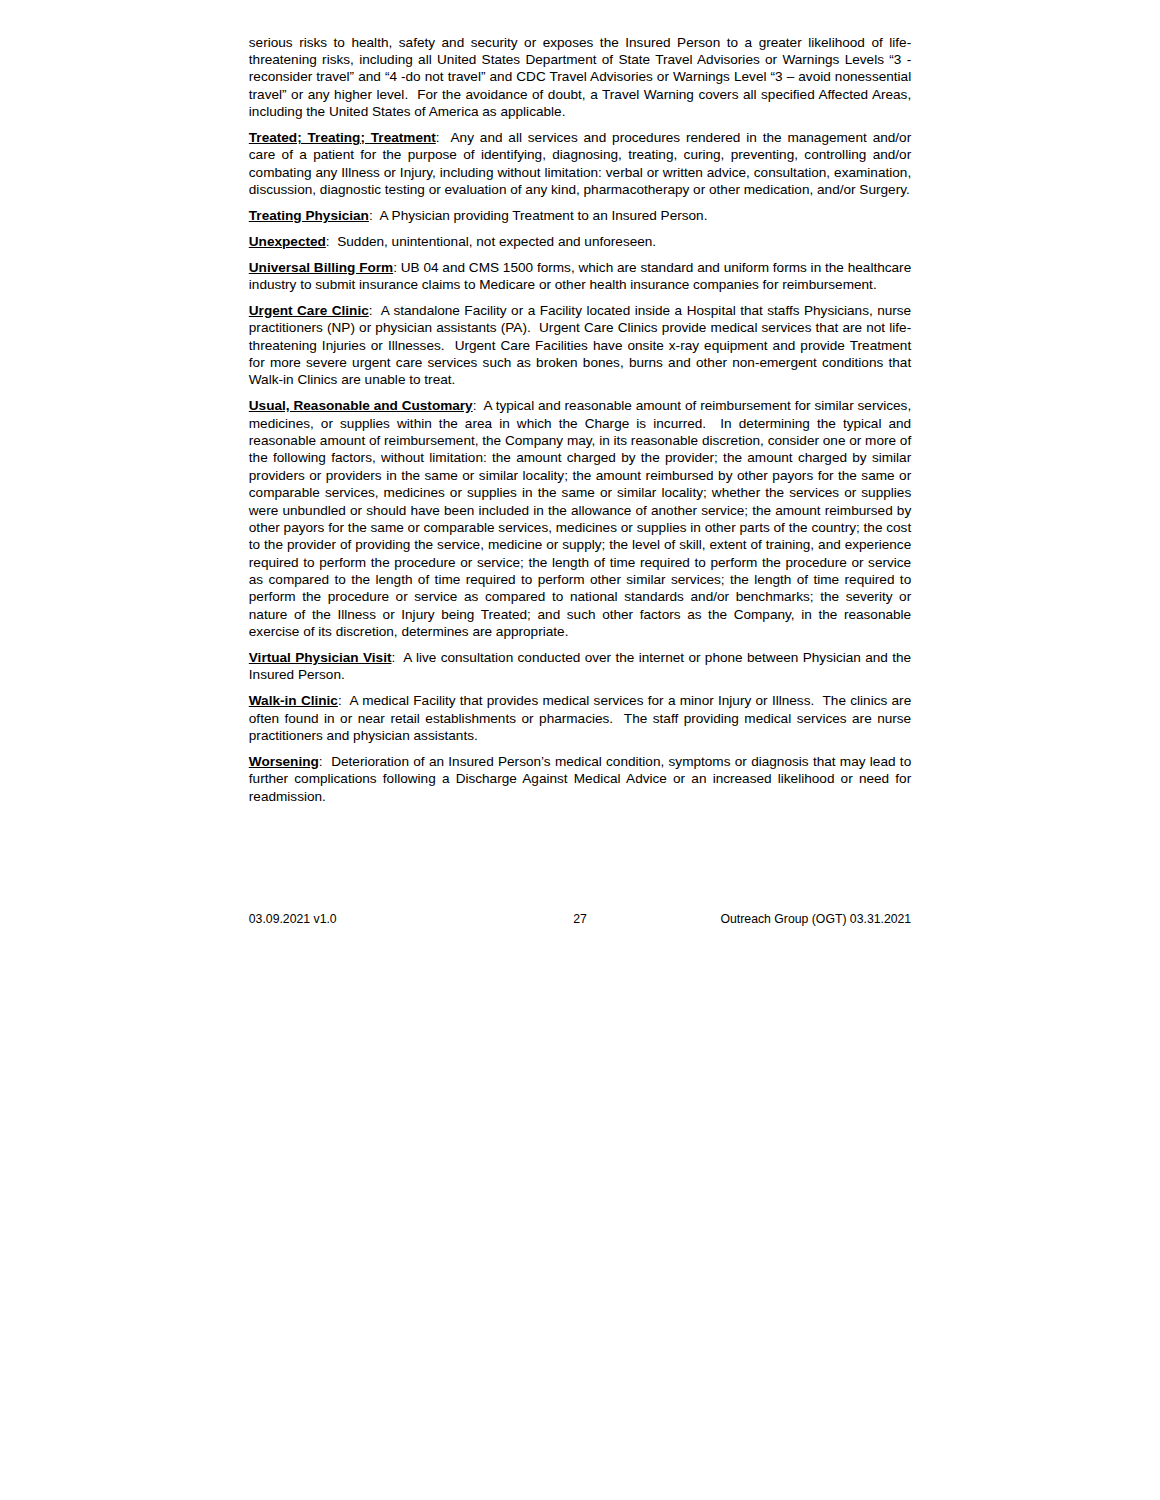serious risks to health, safety and security or exposes the Insured Person to a greater likelihood of life-threatening risks, including all United States Department of State Travel Advisories or Warnings Levels “3 - reconsider travel” and “4 -do not travel” and CDC Travel Advisories or Warnings Level “3 – avoid nonessential travel” or any higher level. For the avoidance of doubt, a Travel Warning covers all specified Affected Areas, including the United States of America as applicable.
Treated; Treating; Treatment: Any and all services and procedures rendered in the management and/or care of a patient for the purpose of identifying, diagnosing, treating, curing, preventing, controlling and/or combating any Illness or Injury, including without limitation: verbal or written advice, consultation, examination, discussion, diagnostic testing or evaluation of any kind, pharmacotherapy or other medication, and/or Surgery.
Treating Physician: A Physician providing Treatment to an Insured Person.
Unexpected: Sudden, unintentional, not expected and unforeseen.
Universal Billing Form: UB 04 and CMS 1500 forms, which are standard and uniform forms in the healthcare industry to submit insurance claims to Medicare or other health insurance companies for reimbursement.
Urgent Care Clinic: A standalone Facility or a Facility located inside a Hospital that staffs Physicians, nurse practitioners (NP) or physician assistants (PA). Urgent Care Clinics provide medical services that are not life-threatening Injuries or Illnesses. Urgent Care Facilities have onsite x-ray equipment and provide Treatment for more severe urgent care services such as broken bones, burns and other non-emergent conditions that Walk-in Clinics are unable to treat.
Usual, Reasonable and Customary: A typical and reasonable amount of reimbursement for similar services, medicines, or supplies within the area in which the Charge is incurred. In determining the typical and reasonable amount of reimbursement, the Company may, in its reasonable discretion, consider one or more of the following factors, without limitation: the amount charged by the provider; the amount charged by similar providers or providers in the same or similar locality; the amount reimbursed by other payors for the same or comparable services, medicines or supplies in the same or similar locality; whether the services or supplies were unbundled or should have been included in the allowance of another service; the amount reimbursed by other payors for the same or comparable services, medicines or supplies in other parts of the country; the cost to the provider of providing the service, medicine or supply; the level of skill, extent of training, and experience required to perform the procedure or service; the length of time required to perform the procedure or service as compared to the length of time required to perform other similar services; the length of time required to perform the procedure or service as compared to national standards and/or benchmarks; the severity or nature of the Illness or Injury being Treated; and such other factors as the Company, in the reasonable exercise of its discretion, determines are appropriate.
Virtual Physician Visit: A live consultation conducted over the internet or phone between Physician and the Insured Person.
Walk-in Clinic: A medical Facility that provides medical services for a minor Injury or Illness. The clinics are often found in or near retail establishments or pharmacies. The staff providing medical services are nurse practitioners and physician assistants.
Worsening: Deterioration of an Insured Person’s medical condition, symptoms or diagnosis that may lead to further complications following a Discharge Against Medical Advice or an increased likelihood or need for readmission.
| 03.09.2021 v1.0 | 27 | Outreach Group (OGT) 03.31.2021 |